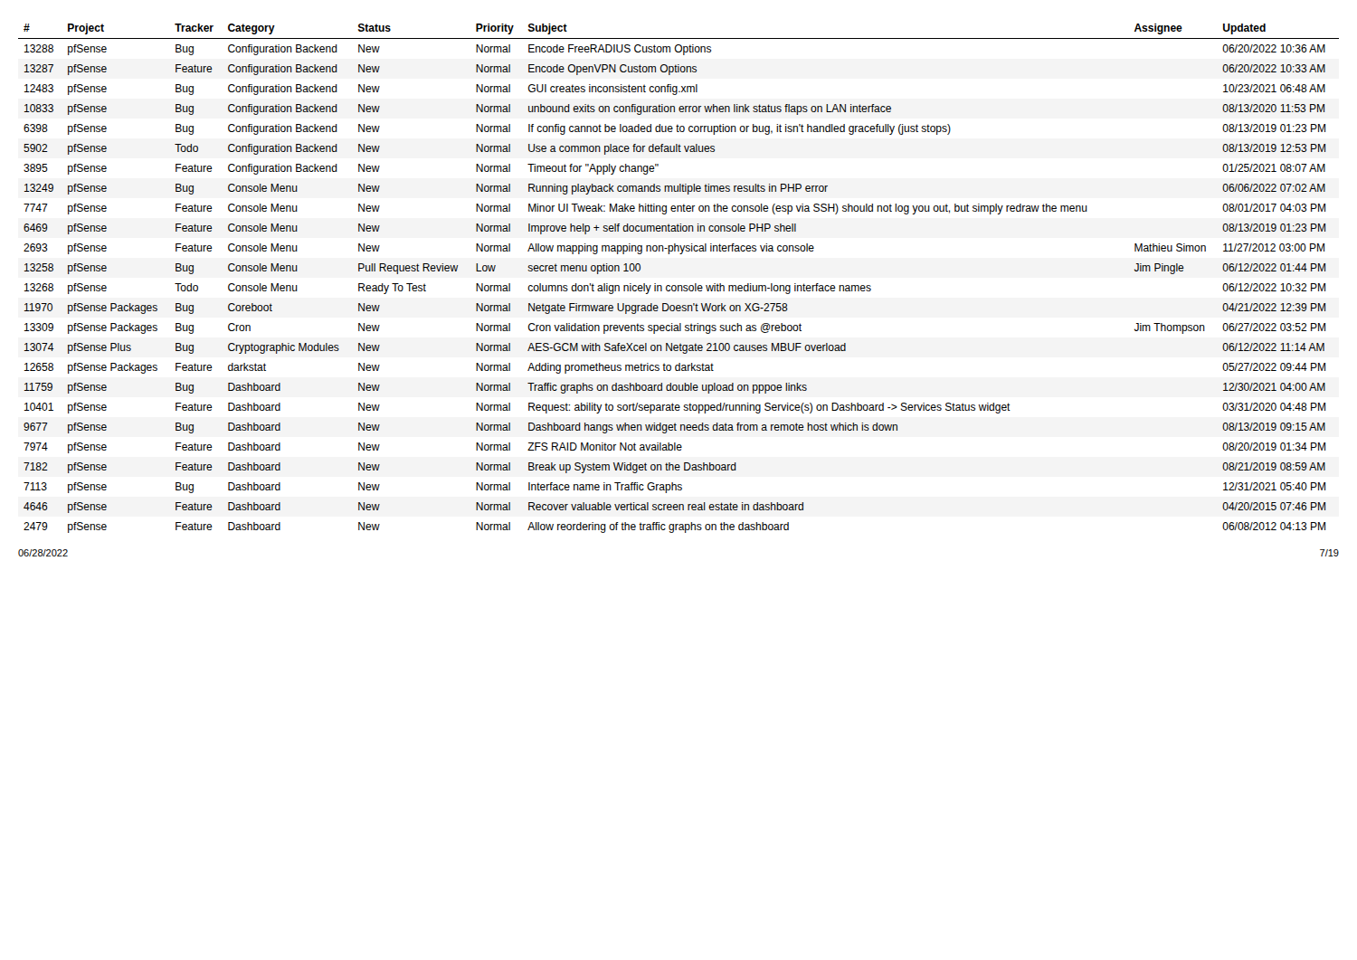| # | Project | Tracker | Category | Status | Priority | Subject | Assignee | Updated |
| --- | --- | --- | --- | --- | --- | --- | --- | --- |
| 13288 | pfSense | Bug | Configuration Backend | New | Normal | Encode FreeRADIUS Custom Options | | 06/20/2022 10:36 AM |
| 13287 | pfSense | Feature | Configuration Backend | New | Normal | Encode OpenVPN Custom Options | | 06/20/2022 10:33 AM |
| 12483 | pfSense | Bug | Configuration Backend | New | Normal | GUI creates inconsistent config.xml | | 10/23/2021 06:48 AM |
| 10833 | pfSense | Bug | Configuration Backend | New | Normal | unbound exits on configuration error when link status flaps on LAN interface | | 08/13/2020 11:53 PM |
| 6398 | pfSense | Bug | Configuration Backend | New | Normal | If config cannot be loaded due to corruption or bug, it isn't handled gracefully (just stops) | | 08/13/2019 01:23 PM |
| 5902 | pfSense | Todo | Configuration Backend | New | Normal | Use a common place for default values | | 08/13/2019 12:53 PM |
| 3895 | pfSense | Feature | Configuration Backend | New | Normal | Timeout for "Apply change" | | 01/25/2021 08:07 AM |
| 13249 | pfSense | Bug | Console Menu | New | Normal | Running playback comands multiple times results in PHP error | | 06/06/2022 07:02 AM |
| 7747 | pfSense | Feature | Console Menu | New | Normal | Minor UI Tweak: Make hitting enter on the console (esp via SSH) should not log you out, but simply redraw the menu | | 08/01/2017 04:03 PM |
| 6469 | pfSense | Feature | Console Menu | New | Normal | Improve help + self documentation in console PHP shell | | 08/13/2019 01:23 PM |
| 2693 | pfSense | Feature | Console Menu | New | Normal | Allow mapping mapping non-physical interfaces via console | Mathieu Simon | 11/27/2012 03:00 PM |
| 13258 | pfSense | Bug | Console Menu | Pull Request Review | Low | secret menu option 100 | Jim Pingle | 06/12/2022 01:44 PM |
| 13268 | pfSense | Todo | Console Menu | Ready To Test | Normal | columns don't align nicely in console with medium-long interface names | | 06/12/2022 10:32 PM |
| 11970 | pfSense Packages | Bug | Coreboot | New | Normal | Netgate Firmware Upgrade Doesn't Work on XG-2758 | | 04/21/2022 12:39 PM |
| 13309 | pfSense Packages | Bug | Cron | New | Normal | Cron validation prevents special strings such as @reboot | Jim Thompson | 06/27/2022 03:52 PM |
| 13074 | pfSense Plus | Bug | Cryptographic Modules | New | Normal | AES-GCM with SafeXcel on Netgate 2100 causes MBUF overload | | 06/12/2022 11:14 AM |
| 12658 | pfSense Packages | Feature | darkstat | New | Normal | Adding prometheus metrics to darkstat | | 05/27/2022 09:44 PM |
| 11759 | pfSense | Bug | Dashboard | New | Normal | Traffic graphs on dashboard double upload on pppoe links | | 12/30/2021 04:00 AM |
| 10401 | pfSense | Feature | Dashboard | New | Normal | Request: ability to sort/separate stopped/running Service(s) on Dashboard -> Services Status widget | | 03/31/2020 04:48 PM |
| 9677 | pfSense | Bug | Dashboard | New | Normal | Dashboard hangs when widget needs data from a remote host which is down | | 08/13/2019 09:15 AM |
| 7974 | pfSense | Feature | Dashboard | New | Normal | ZFS RAID Monitor Not available | | 08/20/2019 01:34 PM |
| 7182 | pfSense | Feature | Dashboard | New | Normal | Break up System Widget on the Dashboard | | 08/21/2019 08:59 AM |
| 7113 | pfSense | Bug | Dashboard | New | Normal | Interface name in Traffic Graphs | | 12/31/2021 05:40 PM |
| 4646 | pfSense | Feature | Dashboard | New | Normal | Recover valuable vertical screen real estate in dashboard | | 04/20/2015 07:46 PM |
| 2479 | pfSense | Feature | Dashboard | New | Normal | Allow reordering of the traffic graphs on the dashboard | | 06/08/2012 04:13 PM |
06/28/2022 7/19